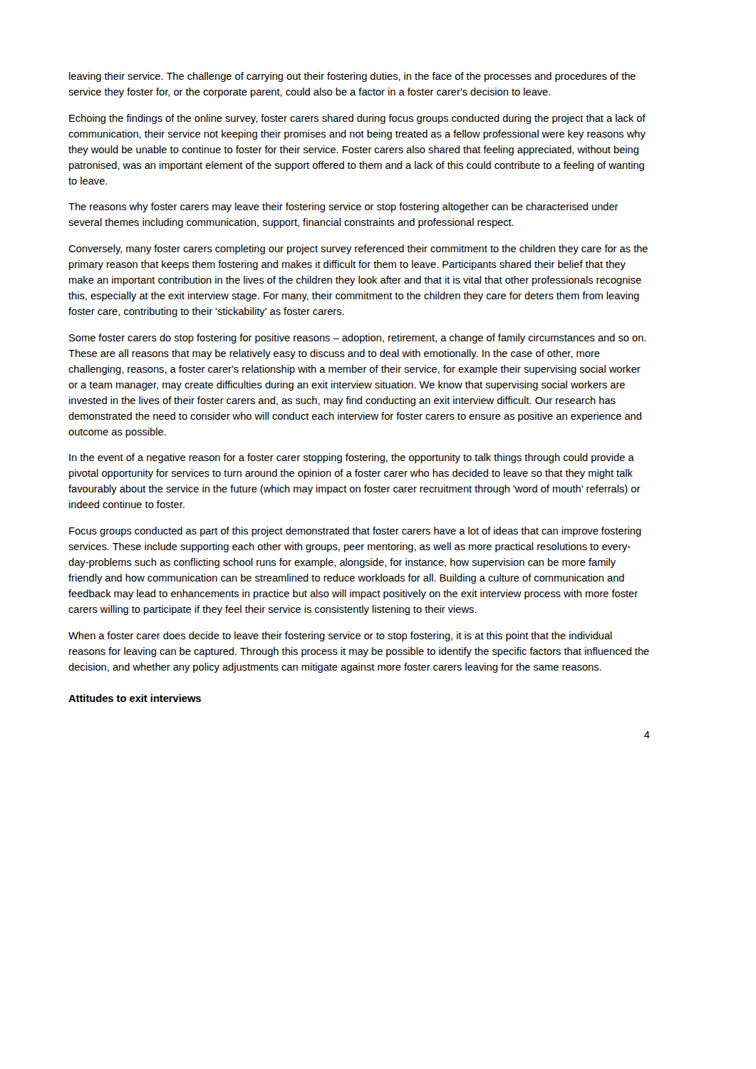leaving their service. The challenge of carrying out their fostering duties, in the face of the processes and procedures of the service they foster for, or the corporate parent, could also be a factor in a foster carer's decision to leave.
Echoing the findings of the online survey, foster carers shared during focus groups conducted during the project that a lack of communication, their service not keeping their promises and not being treated as a fellow professional were key reasons why they would be unable to continue to foster for their service. Foster carers also shared that feeling appreciated, without being patronised, was an important element of the support offered to them and a lack of this could contribute to a feeling of wanting to leave.
The reasons why foster carers may leave their fostering service or stop fostering altogether can be characterised under several themes including communication, support, financial constraints and professional respect.
Conversely, many foster carers completing our project survey referenced their commitment to the children they care for as the primary reason that keeps them fostering and makes it difficult for them to leave. Participants shared their belief that they make an important contribution in the lives of the children they look after and that it is vital that other professionals recognise this, especially at the exit interview stage. For many, their commitment to the children they care for deters them from leaving foster care, contributing to their 'stickability' as foster carers.
Some foster carers do stop fostering for positive reasons – adoption, retirement, a change of family circumstances and so on. These are all reasons that may be relatively easy to discuss and to deal with emotionally. In the case of other, more challenging, reasons, a foster carer's relationship with a member of their service, for example their supervising social worker or a team manager, may create difficulties during an exit interview situation. We know that supervising social workers are invested in the lives of their foster carers and, as such, may find conducting an exit interview difficult. Our research has demonstrated the need to consider who will conduct each interview for foster carers to ensure as positive an experience and outcome as possible.
In the event of a negative reason for a foster carer stopping fostering, the opportunity to talk things through could provide a pivotal opportunity for services to turn around the opinion of a foster carer who has decided to leave so that they might talk favourably about the service in the future (which may impact on foster carer recruitment through 'word of mouth' referrals) or indeed continue to foster.
Focus groups conducted as part of this project demonstrated that foster carers have a lot of ideas that can improve fostering services. These include supporting each other with groups, peer mentoring, as well as more practical resolutions to every-day-problems such as conflicting school runs for example, alongside, for instance, how supervision can be more family friendly and how communication can be streamlined to reduce workloads for all. Building a culture of communication and feedback may lead to enhancements in practice but also will impact positively on the exit interview process with more foster carers willing to participate if they feel their service is consistently listening to their views.
When a foster carer does decide to leave their fostering service or to stop fostering, it is at this point that the individual reasons for leaving can be captured. Through this process it may be possible to identify the specific factors that influenced the decision, and whether any policy adjustments can mitigate against more foster carers leaving for the same reasons.
Attitudes to exit interviews
4